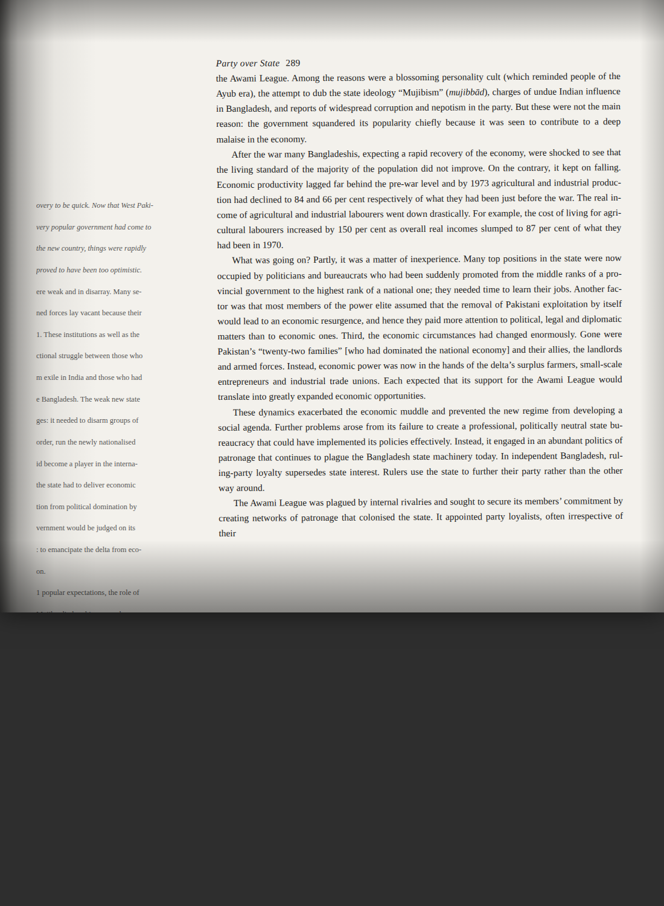overy to be quick. Now that West Paki-
very popular government had come to
the new country, things were rapidly
proved to have been too optimistic.
ere weak and in disarray. Many se-
ned forces lay vacant because their
1. These institutions as well as the
ctional struggle between those who
m exile in India and those who had
e Bangladesh. The weak new state
ges: it needed to disarm groups of
order, run the newly nationalised
id become a player in the interna-
the state had to deliver economic
tion from political domination by
vernment would be judged on its
: to emancipate the delta from eco-
on.
1 popular expectations, the role of
Mujib relied on his personal popu-
: new challenges. It was an almost
me clear that he had been far more
was as a statesman—fiery rhetoric
ance. He was unable to transform
vers into an established authority
ialifications. In an eerie replay of
Muslim League had been unable to
ement for Pakistan to being an ef-
a steep erosion of the popularity of
Party over State 289
the Awami League. Among the reasons were a blossoming personality cult (which reminded people of the Ayub era), the attempt to dub the state ideology “Mujibism” (mujibbād), charges of undue Indian influence in Bangladesh, and reports of widespread corruption and nepotism in the party. But these were not the main reason: the government squandered its popularity chiefly because it was seen to contribute to a deep malaise in the economy.
After the war many Bangladeshis, expecting a rapid recovery of the economy, were shocked to see that the living standard of the majority of the population did not improve. On the contrary, it kept on falling. Economic productivity lagged far behind the pre-war level and by 1973 agricultural and industrial production had declined to 84 and 66 per cent respectively of what they had been just before the war. The real income of agricultural and industrial labourers went down drastically. For example, the cost of living for agricultural labourers increased by 150 per cent as overall real incomes slumped to 87 per cent of what they had been in 1970.
What was going on? Partly, it was a matter of inexperience. Many top positions in the state were now occupied by politicians and bureaucrats who had been suddenly promoted from the middle ranks of a provincial government to the highest rank of a national one; they needed time to learn their jobs. Another factor was that most members of the power elite assumed that the removal of Pakistani exploitation by itself would lead to an economic resurgence, and hence they paid more attention to political, legal and diplomatic matters than to economic ones. Third, the economic circumstances had changed enormously. Gone were Pakistan’s “twenty-two families” [who had dominated the national economy] and their allies, the landlords and armed forces. Instead, economic power was now in the hands of the delta’s surplus farmers, small-scale entrepreneurs and industrial trade unions. Each expected that its support for the Awami League would translate into greatly expanded economic opportunities.
These dynamics exacerbated the economic muddle and prevented the new regime from developing a social agenda. Further problems arose from its failure to create a professional, politically neutral state bureaucracy that could have implemented its policies effectively. Instead, it engaged in an abundant politics of patronage that continues to plague the Bangladesh state machinery today. In independent Bangladesh, ruling-party loyalty supersedes state interest. Rulers use the state to further their party rather than the other way around.
The Awami League was plagued by internal rivalries and sought to secure its members’ commitment by creating networks of patronage that colonised the state. It appointed party loyalists, often irrespective of their